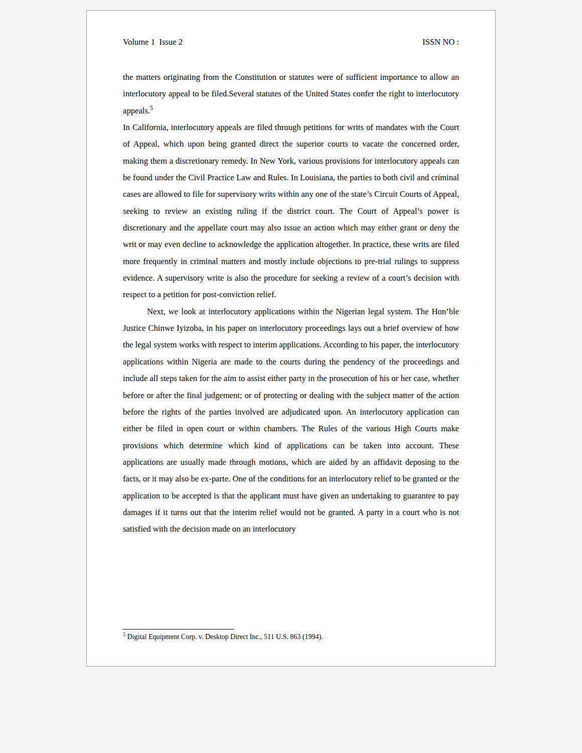Volume 1 Issue 2 ISSN NO :
the matters originating from the Constitution or statutes were of sufficient importance to allow an interlocutory appeal to be filed.Several statutes of the United States confer the right to interlocutory appeals.5
In California, interlocutory appeals are filed through petitions for writs of mandates with the Court of Appeal, which upon being granted direct the superior courts to vacate the concerned order, making them a discretionary remedy. In New York, various provisions for interlocutory appeals can be found under the Civil Practice Law and Rules. In Louisiana, the parties to both civil and criminal cases are allowed to file for supervisory writs within any one of the state’s Circuit Courts of Appeal, seeking to review an existing ruling if the district court. The Court of Appeal’s power is discretionary and the appellate court may also issue an action which may either grant or deny the writ or may even decline to acknowledge the application altogether. In practice, these writs are filed more frequently in criminal matters and mostly include objections to pre-trial rulings to suppress evidence. A supervisory write is also the procedure for seeking a review of a court’s decision with respect to a petition for post-conviction relief.
Next, we look at interlocutory applications within the Nigerian legal system. The Hon’ble Justice Chinwe Iyizoba, in his paper on interlocutory proceedings lays out a brief overview of how the legal system works with respect to interim applications. According to his paper, the interlocutory applications within Nigeria are made to the courts during the pendency of the proceedings and include all steps taken for the aim to assist either party in the prosecution of his or her case, whether before or after the final judgement; or of protecting or dealing with the subject matter of the action before the rights of the parties involved are adjudicated upon. An interlocutory application can either be filed in open court or within chambers. The Rules of the various High Courts make provisions which determine which kind of applications can be taken into account. These applications are usually made through motions, which are aided by an affidavit deposing to the facts, or it may also be ex-parte. One of the conditions for an interlocutory relief to be granted or the application to be accepted is that the applicant must have given an undertaking to guarantee to pay damages if it turns out that the interim relief would not be granted. A party in a court who is not satisfied with the decision made on an interlocutory
5 Digital Equipment Corp. v. Desktop Direct Inc., 511 U.S. 863 (1994).